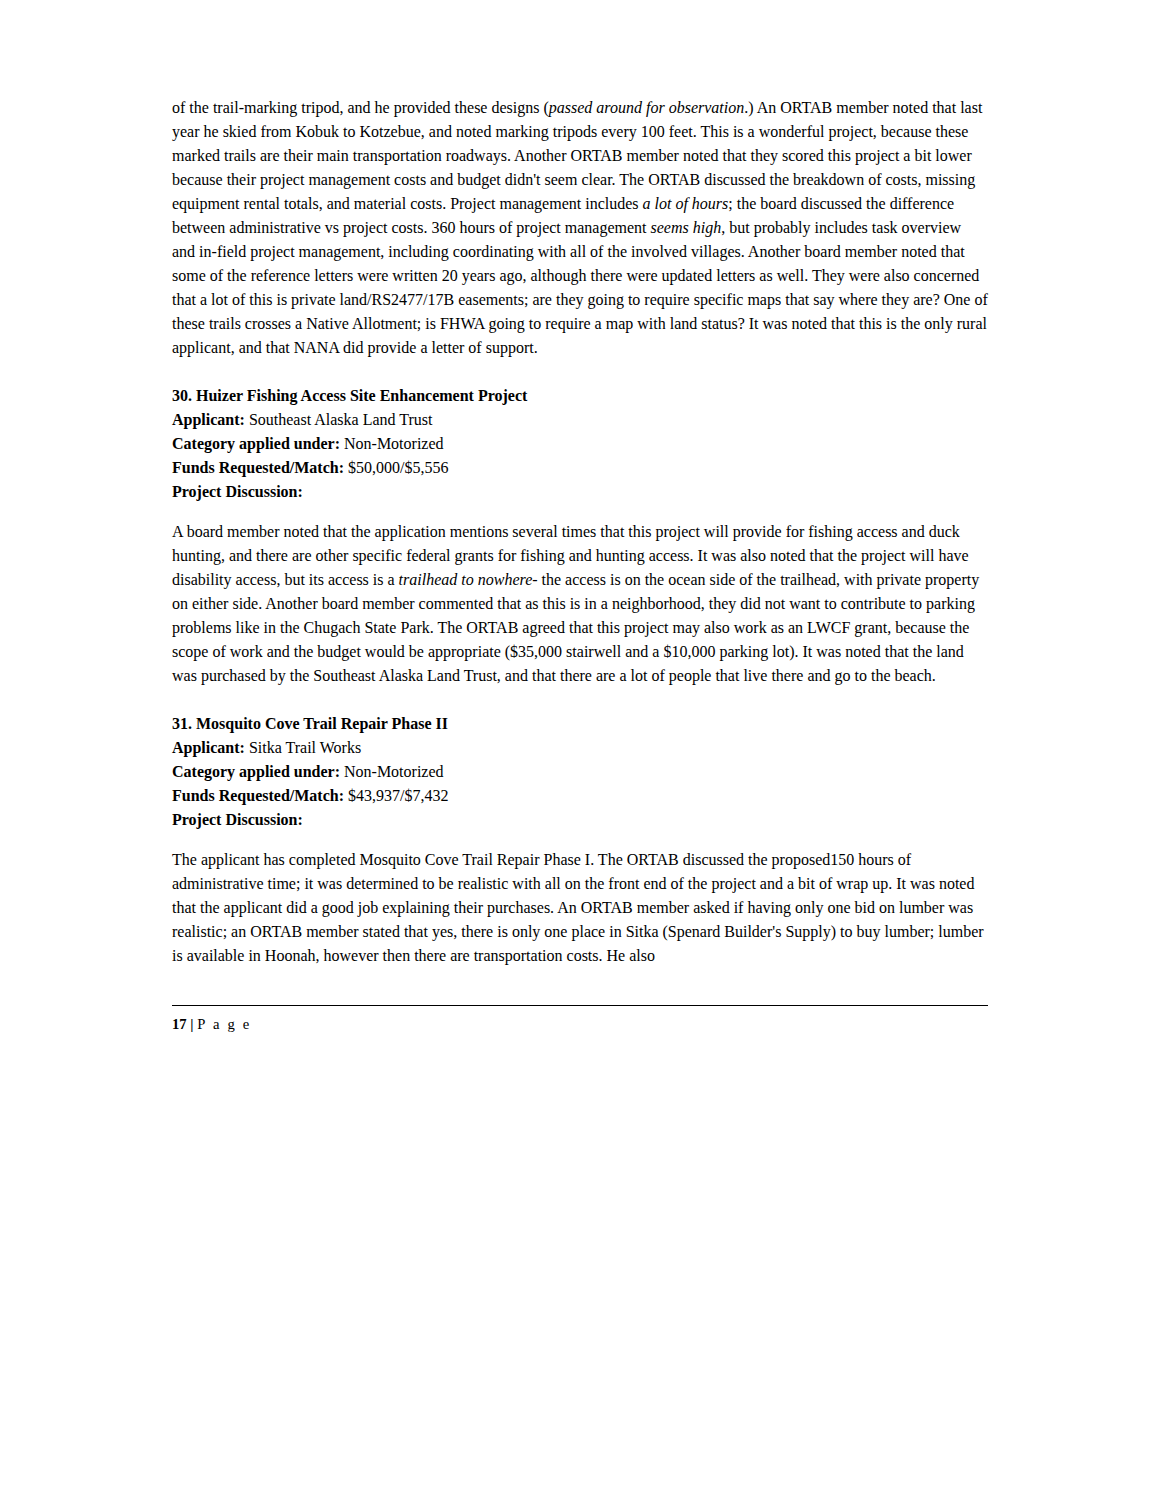of the trail-marking tripod, and he provided these designs (passed around for observation.) An ORTAB member noted that last year he skied from Kobuk to Kotzebue, and noted marking tripods every 100 feet. This is a wonderful project, because these marked trails are their main transportation roadways. Another ORTAB member noted that they scored this project a bit lower because their project management costs and budget didn't seem clear. The ORTAB discussed the breakdown of costs, missing equipment rental totals, and material costs. Project management includes a lot of hours; the board discussed the difference between administrative vs project costs. 360 hours of project management seems high, but probably includes task overview and in-field project management, including coordinating with all of the involved villages. Another board member noted that some of the reference letters were written 20 years ago, although there were updated letters as well. They were also concerned that a lot of this is private land/RS2477/17B easements; are they going to require specific maps that say where they are? One of these trails crosses a Native Allotment; is FHWA going to require a map with land status? It was noted that this is the only rural applicant, and that NANA did provide a letter of support.
30. Huizer Fishing Access Site Enhancement Project
Applicant: Southeast Alaska Land Trust
Category applied under: Non-Motorized
Funds Requested/Match: $50,000/$5,556
Project Discussion:
A board member noted that the application mentions several times that this project will provide for fishing access and duck hunting, and there are other specific federal grants for fishing and hunting access. It was also noted that the project will have disability access, but its access is a trailhead to nowhere- the access is on the ocean side of the trailhead, with private property on either side. Another board member commented that as this is in a neighborhood, they did not want to contribute to parking problems like in the Chugach State Park. The ORTAB agreed that this project may also work as an LWCF grant, because the scope of work and the budget would be appropriate ($35,000 stairwell and a $10,000 parking lot). It was noted that the land was purchased by the Southeast Alaska Land Trust, and that there are a lot of people that live there and go to the beach.
31. Mosquito Cove Trail Repair Phase II
Applicant: Sitka Trail Works
Category applied under: Non-Motorized
Funds Requested/Match: $43,937/$7,432
Project Discussion:
The applicant has completed Mosquito Cove Trail Repair Phase I. The ORTAB discussed the proposed150 hours of administrative time; it was determined to be realistic with all on the front end of the project and a bit of wrap up. It was noted that the applicant did a good job explaining their purchases. An ORTAB member asked if having only one bid on lumber was realistic; an ORTAB member stated that yes, there is only one place in Sitka (Spenard Builder's Supply) to buy lumber; lumber is available in Hoonah, however then there are transportation costs. He also
17 | P a g e